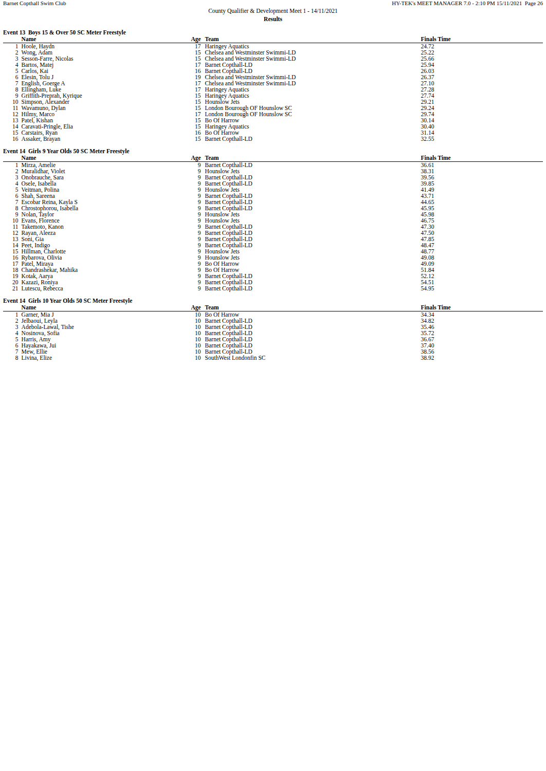Barnet Copthall Swim Club
HY-TEK's MEET MANAGER 7.0 - 2:10 PM 15/11/2021 Page 26
County Qualifier & Development Meet 1 - 14/11/2021
Results
Event 13 Boys 15 & Over 50 SC Meter Freestyle
| | Name | Age | Team | Finals Time |
| --- | --- | --- | --- | --- |
| 1 | Hoole, Haydn | 17 | Haringey Aquatics | 24.72 |
| 2 | Wong, Adam | 15 | Chelsea and Westminster Swimmi-LD | 25.22 |
| 3 | Sesson-Farre, Nicolas | 15 | Chelsea and Westminster Swimmi-LD | 25.66 |
| 4 | Bartos, Matej | 17 | Barnet Copthall-LD | 25.94 |
| 5 | Carlos, Kai | 16 | Barnet Copthall-LD | 26.03 |
| 6 | Elesin, Tolu J | 19 | Chelsea and Westminster Swimmi-LD | 26.37 |
| 7 | English, Goerge A | 17 | Chelsea and Westminster Swimmi-LD | 27.10 |
| 8 | Ellingham, Luke | 17 | Haringey Aquatics | 27.28 |
| 9 | Griffith-Preprah, Kyrique | 15 | Haringey Aquatics | 27.74 |
| 10 | Simpson, Alexander | 15 | Hounslow Jets | 29.21 |
| 11 | Wavamuno, Dylan | 15 | London Bourough OF Hounslow SC | 29.24 |
| 12 | Hilmy, Marco | 17 | London Bourough OF Hounslow SC | 29.74 |
| 13 | Patel, Kishan | 15 | Bo Of Harrow | 30.14 |
| 14 | Caravati-Pringle, Elia | 15 | Haringey Aquatics | 30.40 |
| 15 | Carstairs, Ryan | 16 | Bo Of Harrow | 31.14 |
| 16 | Assaker, Brayan | 15 | Barnet Copthall-LD | 32.55 |
Event 14 Girls 9 Year Olds 50 SC Meter Freestyle
| | Name | Age | Team | Finals Time |
| --- | --- | --- | --- | --- |
| 1 | Mirza, Amelie | 9 | Barnet Copthall-LD | 36.61 |
| 2 | Muralidhar, Violet | 9 | Hounslow Jets | 38.31 |
| 3 | Onobrauche, Sara | 9 | Barnet Copthall-LD | 39.56 |
| 4 | Osele, Isabella | 9 | Barnet Copthall-LD | 39.85 |
| 5 | Veitman, Polina | 9 | Hounslow Jets | 41.49 |
| 6 | Shah, Sareena | 9 | Barnet Copthall-LD | 43.71 |
| 7 | Escobar Reina, Kayla S | 9 | Barnet Copthall-LD | 44.65 |
| 8 | Chrostophorou, Isabella | 9 | Barnet Copthall-LD | 45.95 |
| 9 | Nolan, Taylor | 9 | Hounslow Jets | 45.98 |
| 10 | Evans, Florence | 9 | Hounslow Jets | 46.75 |
| 11 | Takemoto, Kanon | 9 | Barnet Copthall-LD | 47.30 |
| 12 | Rayan, Aleeza | 9 | Barnet Copthall-LD | 47.50 |
| 13 | Soni, Gia | 9 | Barnet Copthall-LD | 47.85 |
| 14 | Peet, Indigo | 9 | Barnet Copthall-LD | 48.47 |
| 15 | Hillman, Charlotte | 9 | Hounslow Jets | 48.77 |
| 16 | Rybarova, Olivia | 9 | Hounslow Jets | 49.08 |
| 17 | Patel, Miraya | 9 | Bo Of Harrow | 49.09 |
| 18 | Chandrashekar, Mahika | 9 | Bo Of Harrow | 51.84 |
| 19 | Kotak, Aarya | 9 | Barnet Copthall-LD | 52.12 |
| 20 | Kazazi, Roniya | 9 | Barnet Copthall-LD | 54.51 |
| 21 | Lutescu, Rebecca | 9 | Barnet Copthall-LD | 54.95 |
Event 14 Girls 10 Year Olds 50 SC Meter Freestyle
| | Name | Age | Team | Finals Time |
| --- | --- | --- | --- | --- |
| 1 | Garner, Mia J | 10 | Bo Of Harrow | 34.34 |
| 2 | Jelbaoui, Leyla | 10 | Barnet Copthall-LD | 34.82 |
| 3 | Adebola-Lawal, Tishe | 10 | Barnet Copthall-LD | 35.46 |
| 4 | Nosinova, Sofia | 10 | Barnet Copthall-LD | 35.72 |
| 5 | Harris, Amy | 10 | Barnet Copthall-LD | 36.67 |
| 6 | Hayakawa, Jui | 10 | Barnet Copthall-LD | 37.40 |
| 7 | Mew, Ellie | 10 | Barnet Copthall-LD | 38.56 |
| 8 | Livina, Elize | 10 | SouthWest Londonfin SC | 38.92 |